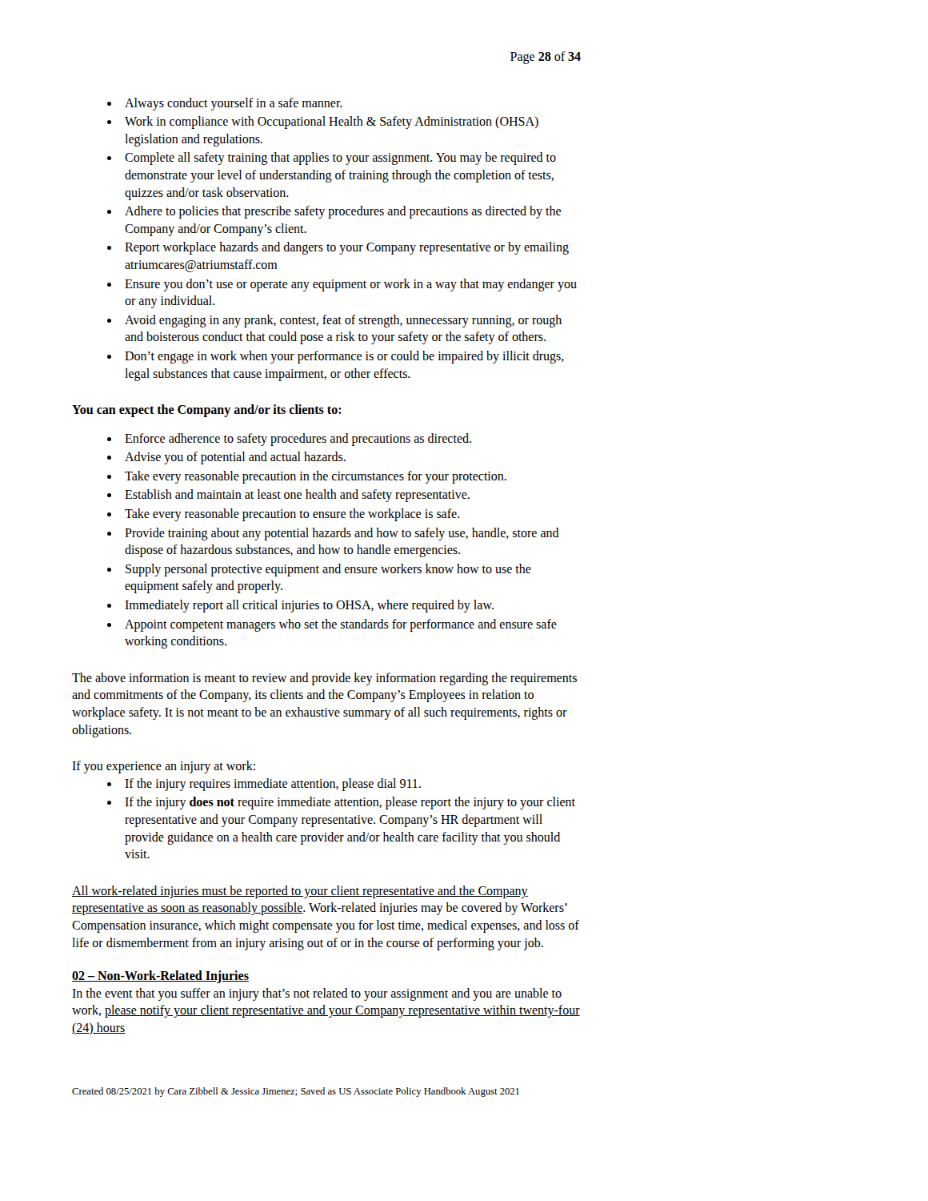Page 28 of 34
Always conduct yourself in a safe manner.
Work in compliance with Occupational Health & Safety Administration (OHSA) legislation and regulations.
Complete all safety training that applies to your assignment. You may be required to demonstrate your level of understanding of training through the completion of tests, quizzes and/or task observation.
Adhere to policies that prescribe safety procedures and precautions as directed by the Company and/or Company’s client.
Report workplace hazards and dangers to your Company representative or by emailing atriumcares@atriumstaff.com
Ensure you don’t use or operate any equipment or work in a way that may endanger you or any individual.
Avoid engaging in any prank, contest, feat of strength, unnecessary running, or rough and boisterous conduct that could pose a risk to your safety or the safety of others.
Don’t engage in work when your performance is or could be impaired by illicit drugs, legal substances that cause impairment, or other effects.
You can expect the Company and/or its clients to:
Enforce adherence to safety procedures and precautions as directed.
Advise you of potential and actual hazards.
Take every reasonable precaution in the circumstances for your protection.
Establish and maintain at least one health and safety representative.
Take every reasonable precaution to ensure the workplace is safe.
Provide training about any potential hazards and how to safely use, handle, store and dispose of hazardous substances, and how to handle emergencies.
Supply personal protective equipment and ensure workers know how to use the equipment safely and properly.
Immediately report all critical injuries to OHSA, where required by law.
Appoint competent managers who set the standards for performance and ensure safe working conditions.
The above information is meant to review and provide key information regarding the requirements and commitments of the Company, its clients and the Company’s Employees in relation to workplace safety. It is not meant to be an exhaustive summary of all such requirements, rights or obligations.
If you experience an injury at work:
If the injury requires immediate attention, please dial 911.
If the injury does not require immediate attention, please report the injury to your client representative and your Company representative. Company’s HR department will provide guidance on a health care provider and/or health care facility that you should visit.
All work-related injuries must be reported to your client representative and the Company representative as soon as reasonably possible. Work-related injuries may be covered by Workers’ Compensation insurance, which might compensate you for lost time, medical expenses, and loss of life or dismemberment from an injury arising out of or in the course of performing your job.
02 – Non-Work-Related Injuries
In the event that you suffer an injury that’s not related to your assignment and you are unable to work, please notify your client representative and your Company representative within twenty-four (24) hours
Created 08/25/2021 by Cara Zibbell & Jessica Jimenez; Saved as US Associate Policy Handbook August 2021